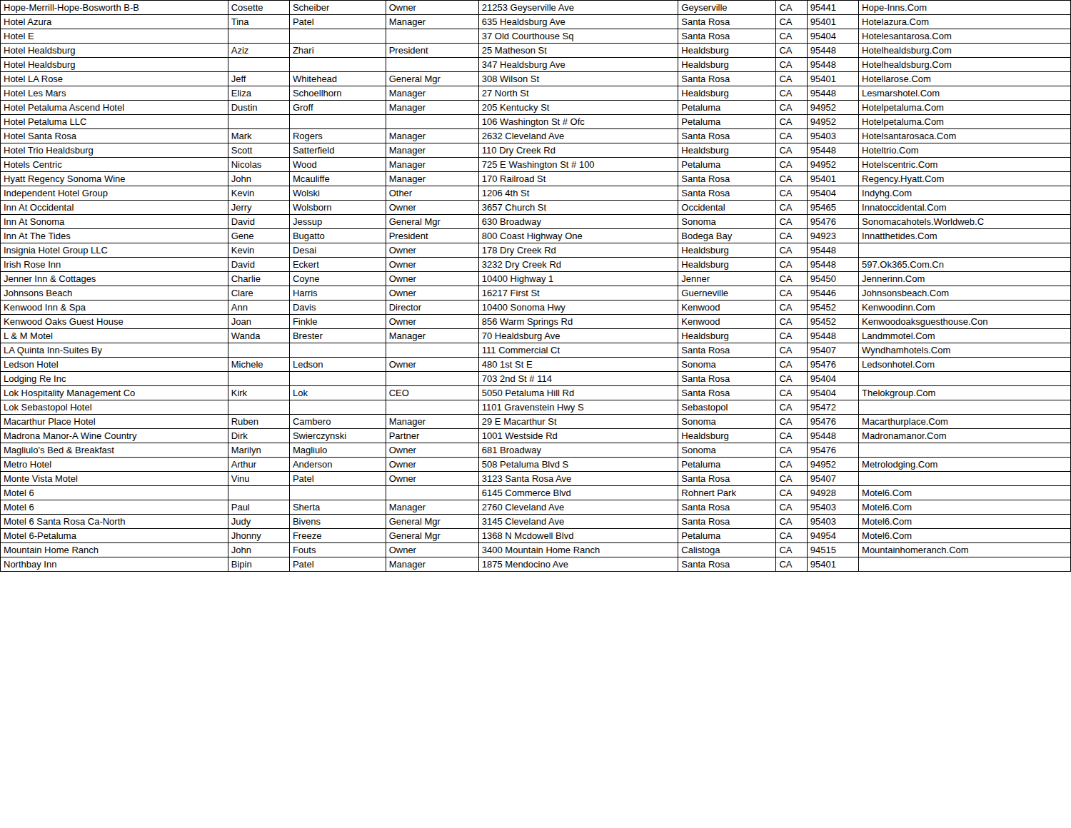| Hope-Merrill-Hope-Bosworth B-B | Cosette | Scheiber | Owner | 21253 Geyserville Ave | Geyserville | CA | 95441 | Hope-Inns.Com |
| Hotel Azura | Tina | Patel | Manager | 635 Healdsburg Ave | Santa Rosa | CA | 95401 | Hotelazura.Com |
| Hotel E | | | | 37 Old Courthouse Sq | Santa Rosa | CA | 95404 | Hotelesantarosa.Com |
| Hotel Healdsburg | Aziz | Zhari | President | 25 Matheson St | Healdsburg | CA | 95448 | Hotelhealdsburg.Com |
| Hotel Healdsburg | | | | 347 Healdsburg Ave | Healdsburg | CA | 95448 | Hotelhealdsburg.Com |
| Hotel LA Rose | Jeff | Whitehead | General Mgr | 308 Wilson St | Santa Rosa | CA | 95401 | Hotellarose.Com |
| Hotel Les Mars | Eliza | Schoellhorn | Manager | 27 North St | Healdsburg | CA | 95448 | Lesmarshotel.Com |
| Hotel Petaluma Ascend Hotel | Dustin | Groff | Manager | 205 Kentucky St | Petaluma | CA | 94952 | Hotelpetaluma.Com |
| Hotel Petaluma LLC | | | | 106 Washington St # Ofc | Petaluma | CA | 94952 | Hotelpetaluma.Com |
| Hotel Santa Rosa | Mark | Rogers | Manager | 2632 Cleveland Ave | Santa Rosa | CA | 95403 | Hotelsantarosaca.Com |
| Hotel Trio Healdsburg | Scott | Satterfield | Manager | 110 Dry Creek Rd | Healdsburg | CA | 95448 | Hoteltrio.Com |
| Hotels Centric | Nicolas | Wood | Manager | 725 E Washington St # 100 | Petaluma | CA | 94952 | Hotelscentric.Com |
| Hyatt Regency Sonoma Wine | John | Mcauliffe | Manager | 170 Railroad St | Santa Rosa | CA | 95401 | Regency.Hyatt.Com |
| Independent Hotel Group | Kevin | Wolski | Other | 1206 4th St | Santa Rosa | CA | 95404 | Indyhg.Com |
| Inn At Occidental | Jerry | Wolsborn | Owner | 3657 Church St | Occidental | CA | 95465 | Innatoccidental.Com |
| Inn At Sonoma | David | Jessup | General Mgr | 630 Broadway | Sonoma | CA | 95476 | Sonomacahotels.Worldweb.C |
| Inn At The Tides | Gene | Bugatto | President | 800 Coast Highway One | Bodega Bay | CA | 94923 | Innatthetides.Com |
| Insignia Hotel Group LLC | Kevin | Desai | Owner | 178 Dry Creek Rd | Healdsburg | CA | 95448 | |
| Irish Rose Inn | David | Eckert | Owner | 3232 Dry Creek Rd | Healdsburg | CA | 95448 | 597.Ok365.Com.Cn |
| Jenner Inn & Cottages | Charlie | Coyne | Owner | 10400 Highway 1 | Jenner | CA | 95450 | Jennerinn.Com |
| Johnsons Beach | Clare | Harris | Owner | 16217 First St | Guerneville | CA | 95446 | Johnsonsbeach.Com |
| Kenwood Inn & Spa | Ann | Davis | Director | 10400 Sonoma Hwy | Kenwood | CA | 95452 | Kenwoodinn.Com |
| Kenwood Oaks Guest House | Joan | Finkle | Owner | 856 Warm Springs Rd | Kenwood | CA | 95452 | Kenwoodoaksguesthouse.Con |
| L & M Motel | Wanda | Brester | Manager | 70 Healdsburg Ave | Healdsburg | CA | 95448 | Landmmotel.Com |
| LA Quinta Inn-Suites By | | | | 111 Commercial Ct | Santa Rosa | CA | 95407 | Wyndhamhotels.Com |
| Ledson Hotel | Michele | Ledson | Owner | 480 1st St E | Sonoma | CA | 95476 | Ledsonhotel.Com |
| Lodging Re Inc | | | | 703 2nd St # 114 | Santa Rosa | CA | 95404 | |
| Lok Hospitality Management Co | Kirk | Lok | CEO | 5050 Petaluma Hill Rd | Santa Rosa | CA | 95404 | Thelokgroup.Com |
| Lok Sebastopol Hotel | | | | 1101 Gravenstein Hwy S | Sebastopol | CA | 95472 | |
| Macarthur Place Hotel | Ruben | Cambero | Manager | 29 E Macarthur St | Sonoma | CA | 95476 | Macarthurplace.Com |
| Madrona Manor-A Wine Country | Dirk | Swierczynski | Partner | 1001 Westside Rd | Healdsburg | CA | 95448 | Madronamanor.Com |
| Magliulo's Bed & Breakfast | Marilyn | Magliulo | Owner | 681 Broadway | Sonoma | CA | 95476 | |
| Metro Hotel | Arthur | Anderson | Owner | 508 Petaluma Blvd S | Petaluma | CA | 94952 | Metrolodging.Com |
| Monte Vista Motel | Vinu | Patel | Owner | 3123 Santa Rosa Ave | Santa Rosa | CA | 95407 | |
| Motel 6 | | | | 6145 Commerce Blvd | Rohnert Park | CA | 94928 | Motel6.Com |
| Motel 6 | Paul | Sherta | Manager | 2760 Cleveland Ave | Santa Rosa | CA | 95403 | Motel6.Com |
| Motel 6 Santa Rosa Ca-North | Judy | Bivens | General Mgr | 3145 Cleveland Ave | Santa Rosa | CA | 95403 | Motel6.Com |
| Motel 6-Petaluma | Jhonny | Freeze | General Mgr | 1368 N Mcdowell Blvd | Petaluma | CA | 94954 | Motel6.Com |
| Mountain Home Ranch | John | Fouts | Owner | 3400 Mountain Home Ranch | Calistoga | CA | 94515 | Mountainhomeranch.Com |
| Northbay Inn | Bipin | Patel | Manager | 1875 Mendocino Ave | Santa Rosa | CA | 95401 | |